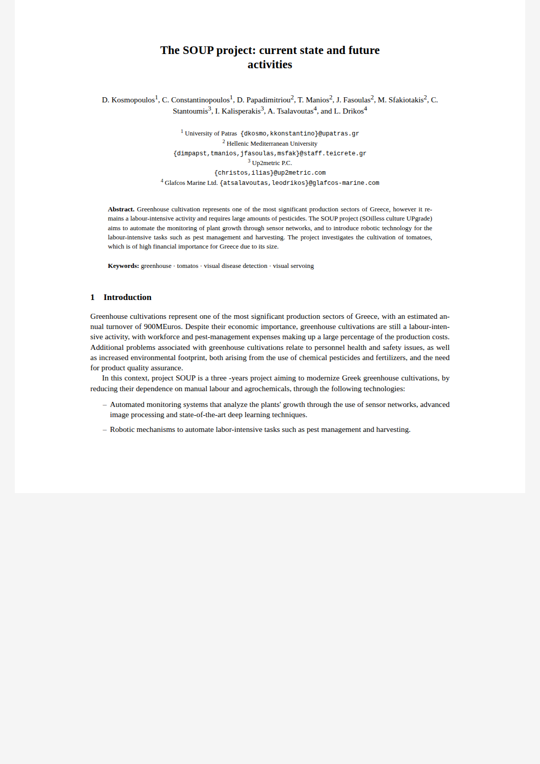The SOUP project: current state and future
activities
D. Kosmopoulos1, C. Constantinopoulos1, D. Papadimitriou2, T. Manios2, J. Fasoulas2, M. Sfakiotakis2, C. Stantoumis3, I. Kalisperakis3, A. Tsalavoutas4, and L. Drikos4
1 University of Patras {dkosmo,kkonstantino}@upatras.gr
2 Hellenic Mediterranean University
{dimpapst,tmanios,jfasoulas,msfak}@staff.teicrete.gr
3 Up2metric P.C.
{christos,ilias}@up2metric.com
4 Glafcos Marine Ltd. {atsalavoutas,leodrikos}@glafcos-marine.com
Abstract. Greenhouse cultivation represents one of the most significant production sectors of Greece, however it remains a labour-intensive activity and requires large amounts of pesticides. The SOUP project (SOilless culture UPgrade) aims to automate the monitoring of plant growth through sensor networks, and to introduce robotic technology for the labour-intensive tasks such as pest management and harvesting. The project investigates the cultivation of tomatoes, which is of high financial importance for Greece due to its size.
Keywords: greenhouse · tomatos · visual disease detection · visual servoing
1 Introduction
Greenhouse cultivations represent one of the most significant production sectors of Greece, with an estimated annual turnover of 900MEuros. Despite their economic importance, greenhouse cultivations are still a labour-intensive activity, with workforce and pest-management expenses making up a large percentage of the production costs. Additional problems associated with greenhouse cultivations relate to personnel health and safety issues, as well as increased environmental footprint, both arising from the use of chemical pesticides and fertilizers, and the need for product quality assurance.
In this context, project SOUP is a three -years project aiming to modernize Greek greenhouse cultivations, by reducing their dependence on manual labour and agrochemicals, through the following technologies:
Automated monitoring systems that analyze the plants' growth through the use of sensor networks, advanced image processing and state-of-the-art deep learning techniques.
Robotic mechanisms to automate labor-intensive tasks such as pest management and harvesting.